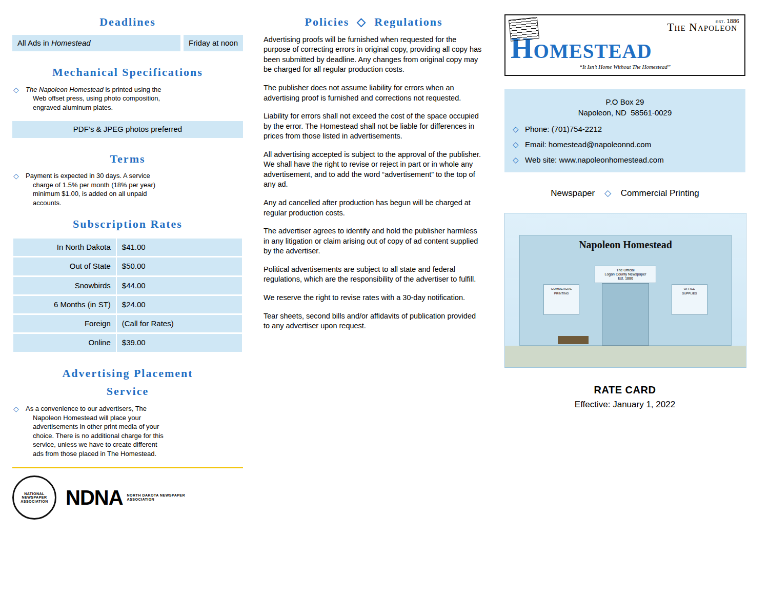Deadlines
All Ads in Homestead
Friday at noon
Mechanical Specifications
The Napoleon Homestead is printed using the Web offset press, using photo composition, engraved aluminum plates.
PDF’s & JPEG photos preferred
Terms
Payment is expected in 30 days. A service charge of 1.5% per month (18% per year) minimum $1.00, is added on all unpaid accounts.
Subscription Rates
| In North Dakota | $41.00 |
| Out of State | $50.00 |
| Snowbirds | $44.00 |
| 6 Months (in ST) | $24.00 |
| Foreign | (Call for Rates) |
| Online | $39.00 |
Advertising Placement
Service
As a convenience to our advertisers, The Napoleon Homestead will place your advertisements in other print media of your choice. There is no additional charge for this service, unless we have to create different ads from those placed in The Homestead.
NATIONAL
NEWSPAPER
ASSOCIATION
NDNA
NORTH DAKOTA NEWSPAPER ASSOCIATION
Policies ◇ Regulations
Advertising proofs will be furnished when requested for the purpose of correcting errors in original copy, providing all copy has been submitted by deadline. Any changes from original copy may be charged for all regular production costs.
The publisher does not assume liability for errors when an advertising proof is furnished and corrections not requested.
Liability for errors shall not exceed the cost of the space occupied by the error. The Homestead shall not be liable for differences in prices from those listed in advertisements.
All advertising accepted is subject to the approval of the publisher. We shall have the right to revise or reject in part or in whole any advertisement, and to add the word “advertisement” to the top of any ad.
Any ad cancelled after production has begun will be charged at regular production costs.
The advertiser agrees to identify and hold the publisher harmless in any litigation or claim arising out of copy of ad content supplied by the advertiser.
Political advertisements are subject to all state and federal regulations, which are the responsibility of the advertiser to fulfill.
We reserve the right to revise rates with a 30-day notification.
Tear sheets, second bills and/or affidavits of publication provided to any advertiser upon request.
est. 1886
The Napoleon
Homestead
“It Isn’t Home Without The Homestead”
P.O Box 29
Napoleon, ND 58561-0029
Phone: (701)754-2212
Email: homestead@napoleonnd.com
Web site: www.napoleonhomestead.com
Newspaper ◇ Commercial Printing
Napoleon Homestead
The Official
Logan County Newspaper
Est. 1886
COMMERCIAL
PRINTING
OFFICE
SUPPLIES
RATE CARD
Effective: January 1, 2022